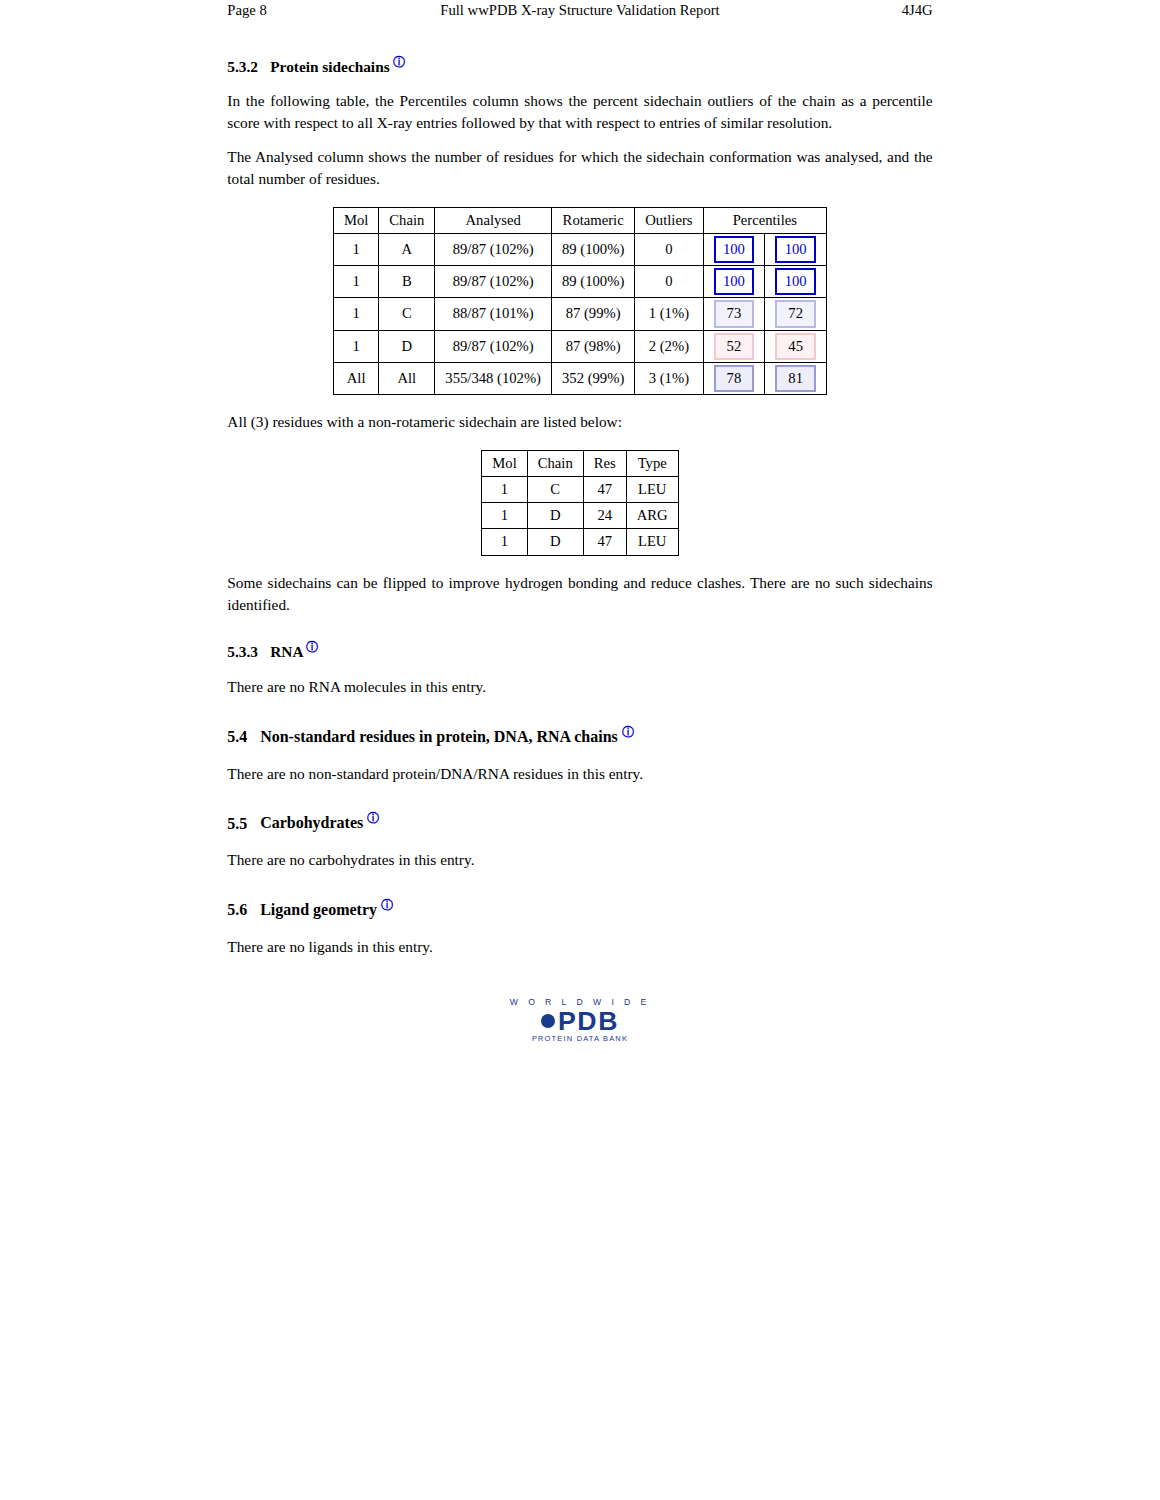Page 8
Full wwPDB X-ray Structure Validation Report
4J4G
5.3.2 Protein sidechains ⓘ
In the following table, the Percentiles column shows the percent sidechain outliers of the chain as a percentile score with respect to all X-ray entries followed by that with respect to entries of similar resolution.
The Analysed column shows the number of residues for which the sidechain conformation was analysed, and the total number of residues.
| Mol | Chain | Analysed | Rotameric | Outliers | Percentiles |
| --- | --- | --- | --- | --- | --- |
| 1 | A | 89/87 (102%) | 89 (100%) | 0 | 100 | 100 |
| 1 | B | 89/87 (102%) | 89 (100%) | 0 | 100 | 100 |
| 1 | C | 88/87 (101%) | 87 (99%) | 1 (1%) | 73 | 72 |
| 1 | D | 89/87 (102%) | 87 (98%) | 2 (2%) | 52 | 45 |
| All | All | 355/348 (102%) | 352 (99%) | 3 (1%) | 78 | 81 |
All (3) residues with a non-rotameric sidechain are listed below:
| Mol | Chain | Res | Type |
| --- | --- | --- | --- |
| 1 | C | 47 | LEU |
| 1 | D | 24 | ARG |
| 1 | D | 47 | LEU |
Some sidechains can be flipped to improve hydrogen bonding and reduce clashes. There are no such sidechains identified.
5.3.3 RNA ⓘ
There are no RNA molecules in this entry.
5.4 Non-standard residues in protein, DNA, RNA chains ⓘ
There are no non-standard protein/DNA/RNA residues in this entry.
5.5 Carbohydrates ⓘ
There are no carbohydrates in this entry.
5.6 Ligand geometry ⓘ
There are no ligands in this entry.
W O R L D W I D E PDB PROTEIN DATA BANK